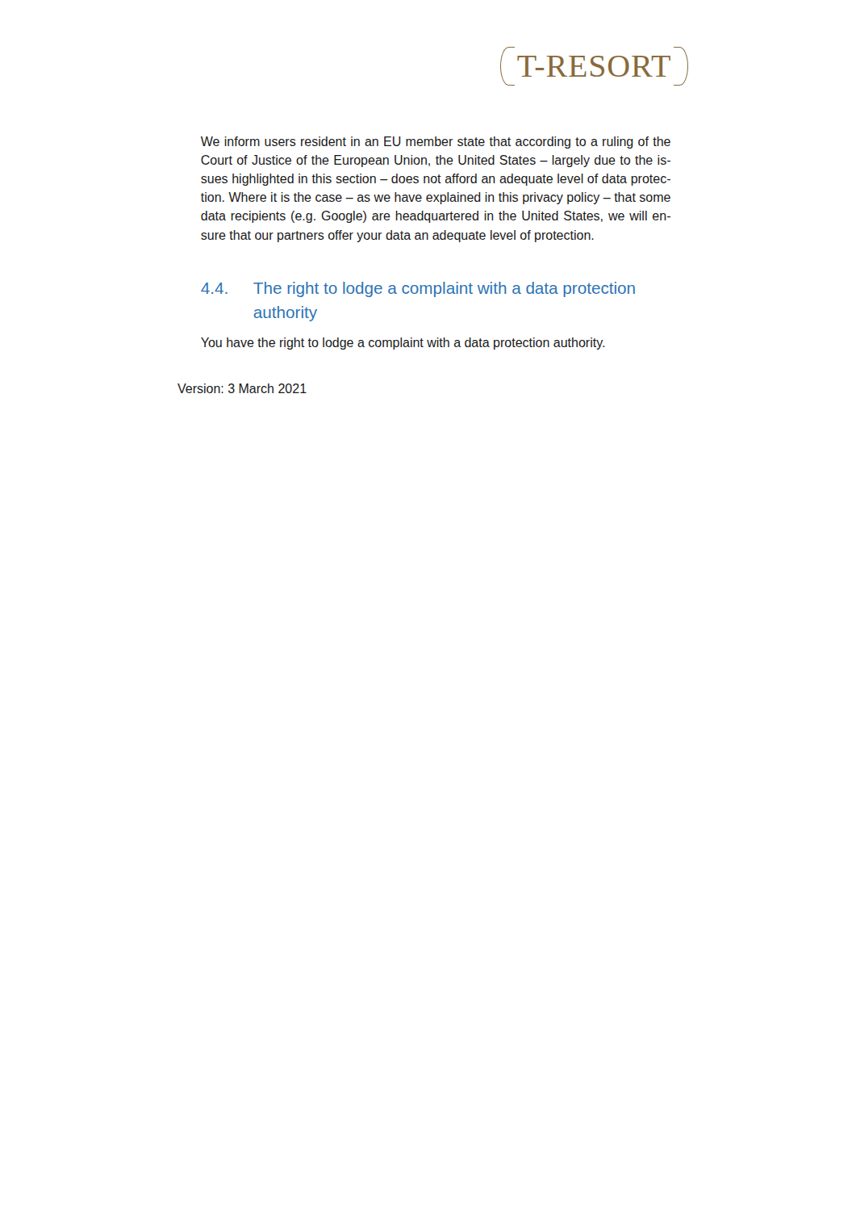T-RESORT
We inform users resident in an EU member state that according to a ruling of the Court of Justice of the European Union, the United States – largely due to the issues highlighted in this section – does not afford an adequate level of data protection. Where it is the case – as we have explained in this privacy policy – that some data recipients (e.g. Google) are headquartered in the United States, we will ensure that our partners offer your data an adequate level of protection.
4.4. The right to lodge a complaint with a data protection authority
You have the right to lodge a complaint with a data protection authority.
Version: 3 March 2021